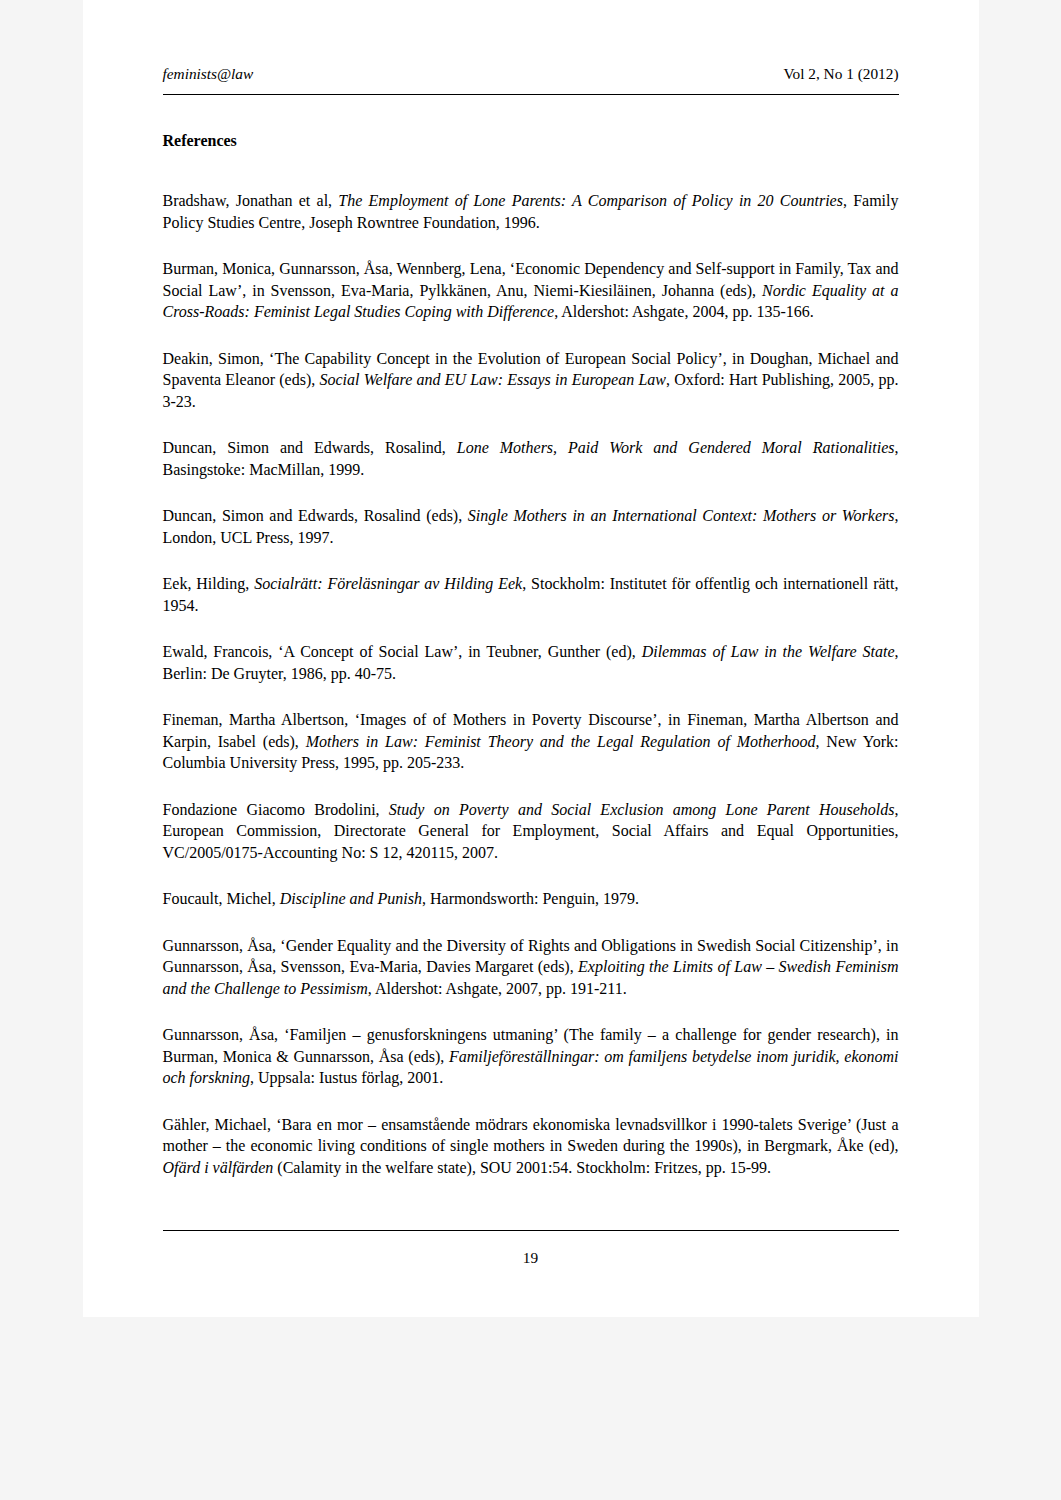feminists@law Vol 2, No 1 (2012)
References
Bradshaw, Jonathan et al, The Employment of Lone Parents: A Comparison of Policy in 20 Countries, Family Policy Studies Centre, Joseph Rowntree Foundation, 1996.
Burman, Monica, Gunnarsson, Åsa, Wennberg, Lena, ‘Economic Dependency and Self-support in Family, Tax and Social Law’, in Svensson, Eva-Maria, Pylkkänen, Anu, Niemi-Kiesiläinen, Johanna (eds), Nordic Equality at a Cross-Roads: Feminist Legal Studies Coping with Difference, Aldershot: Ashgate, 2004, pp. 135-166.
Deakin, Simon, ‘The Capability Concept in the Evolution of European Social Policy’, in Doughan, Michael and Spaventa Eleanor (eds), Social Welfare and EU Law: Essays in European Law, Oxford: Hart Publishing, 2005, pp. 3-23.
Duncan, Simon and Edwards, Rosalind, Lone Mothers, Paid Work and Gendered Moral Rationalities, Basingstoke: MacMillan, 1999.
Duncan, Simon and Edwards, Rosalind (eds), Single Mothers in an International Context: Mothers or Workers, London, UCL Press, 1997.
Eek, Hilding, Socialrätt: Föreläsningar av Hilding Eek, Stockholm: Institutet för offentlig och internationell rätt, 1954.
Ewald, Francois, ‘A Concept of Social Law’, in Teubner, Gunther (ed), Dilemmas of Law in the Welfare State, Berlin: De Gruyter, 1986, pp. 40-75.
Fineman, Martha Albertson, ‘Images of of Mothers in Poverty Discourse’, in Fineman, Martha Albertson and Karpin, Isabel (eds), Mothers in Law: Feminist Theory and the Legal Regulation of Motherhood, New York: Columbia University Press, 1995, pp. 205-233.
Fondazione Giacomo Brodolini, Study on Poverty and Social Exclusion among Lone Parent Households, European Commission, Directorate General for Employment, Social Affairs and Equal Opportunities, VC/2005/0175-Accounting No: S 12, 420115, 2007.
Foucault, Michel, Discipline and Punish, Harmondsworth: Penguin, 1979.
Gunnarsson, Åsa, ‘Gender Equality and the Diversity of Rights and Obligations in Swedish Social Citizenship’, in Gunnarsson, Åsa, Svensson, Eva-Maria, Davies Margaret (eds), Exploiting the Limits of Law – Swedish Feminism and the Challenge to Pessimism, Aldershot: Ashgate, 2007, pp. 191-211.
Gunnarsson, Åsa, ‘Familjen – genusforskningens utmaning’ (The family – a challenge for gender research), in Burman, Monica & Gunnarsson, Åsa (eds), Familjeföreställningar: om familjens betydelse inom juridik, ekonomi och forskning, Uppsala: Iustus förlag, 2001.
Gähler, Michael, ‘Bara en mor – ensamstående mödrars ekonomiska levnadsvillkor i 1990-talets Sverige’ (Just a mother – the economic living conditions of single mothers in Sweden during the 1990s), in Bergmark, Åke (ed), Ofärd i välfärden (Calamity in the welfare state), SOU 2001:54. Stockholm: Fritzes, pp. 15-99.
19